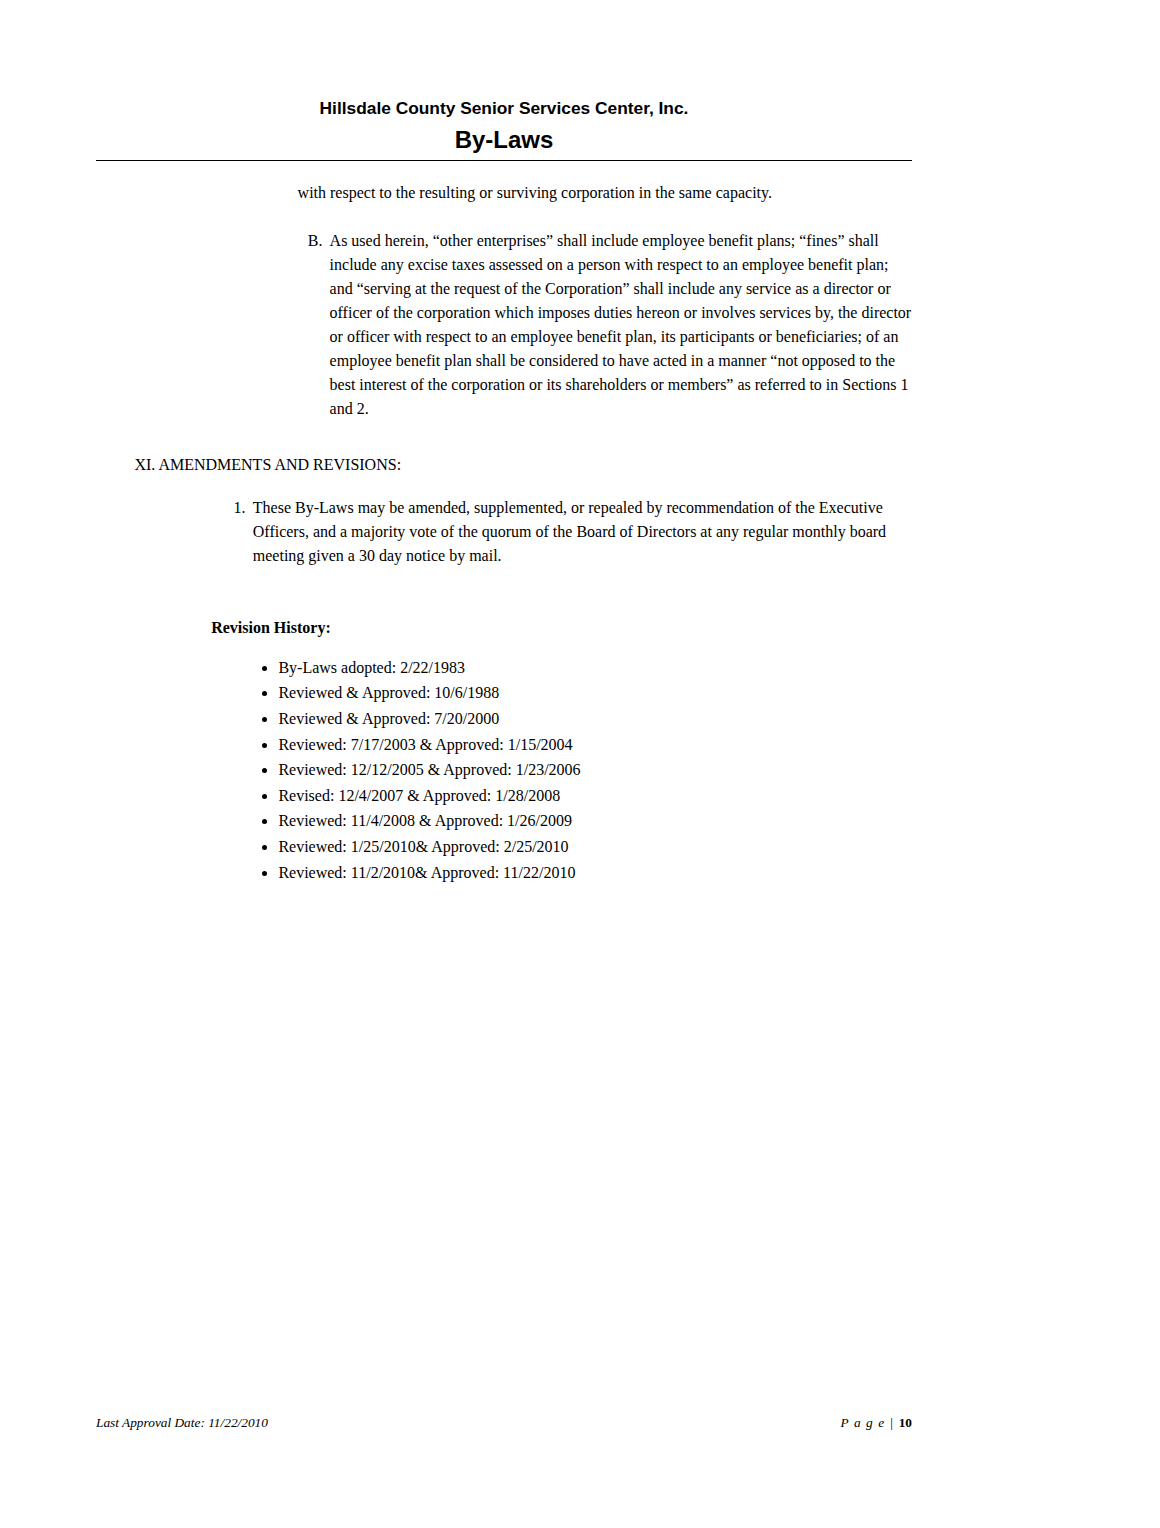Hillsdale County Senior Services Center, Inc.
By-Laws
with respect to the resulting or surviving corporation in the same capacity.
As used herein, “other enterprises” shall include employee benefit plans; “fines” shall include any excise taxes assessed on a person with respect to an employee benefit plan; and “serving at the request of the Corporation” shall include any service as a director or officer of the corporation which imposes duties hereon or involves services by, the director or officer with respect to an employee benefit plan, its participants or beneficiaries; of an employee benefit plan shall be considered to have acted in a manner “not opposed to the best interest of the corporation or its shareholders or members” as referred to in Sections 1 and 2.
XI. Amendments and Revisions:
These By-Laws may be amended, supplemented, or repealed by recommendation of the Executive Officers, and a majority vote of the quorum of the Board of Directors at any regular monthly board meeting given a 30 day notice by mail.
Revision History:
By-Laws adopted: 2/22/1983
Reviewed & Approved: 10/6/1988
Reviewed & Approved: 7/20/2000
Reviewed: 7/17/2003 & Approved: 1/15/2004
Reviewed: 12/12/2005 & Approved: 1/23/2006
Revised: 12/4/2007 & Approved: 1/28/2008
Reviewed: 11/4/2008 & Approved: 1/26/2009
Reviewed: 1/25/2010& Approved: 2/25/2010
Reviewed: 11/2/2010& Approved: 11/22/2010
Last Approval Date: 11/22/2010 P a g e | 10